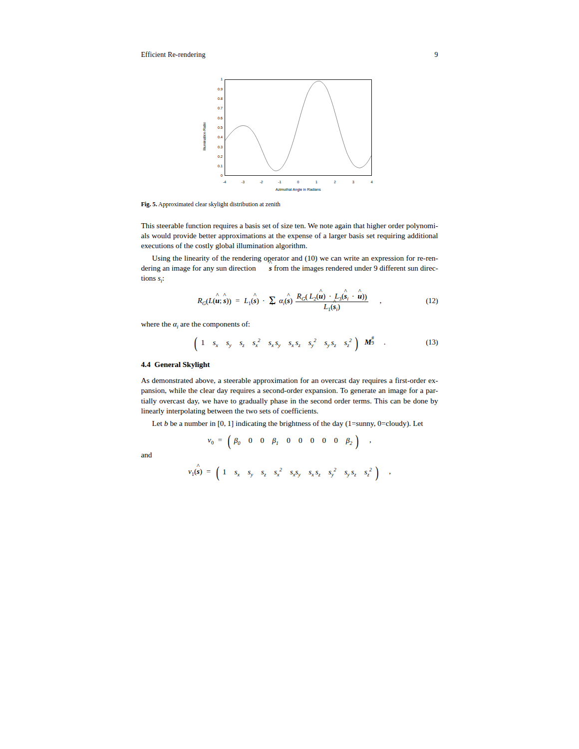Efficient Re-rendering 9
Illumination Ratio
1
0.9
0.8
0.7
0.6
0.5
0.4
0.3
0.2
0.1
0
-4
-3
-2
-1
0
1
2
3
4
Azimuthal Angle in Radians
Fig. 5. Approximated clear skylight distribution at zenith
This steerable function requires a basis set of size ten. We note again that higher order polynomials would provide better approximations at the expense of a larger basis set requiring additional executions of the costly global illumination algorithm.
Using the linearity of the rendering operator and (10) we can write an expression for re-rendering an image for any sun direction ^s from the images rendered under 9 different sun directions si:
RG(L(^u; ^s)) = L1(^s) · Σi αi(^s) RG( L2(^u) · L3(^si · ^u)) L1(^si) ,
(12)
where the αi are the components of:
( 1 sx sy sz sx2 sx sy sx sz sy2 sy sz sz2 ) M#9 .
(13)
4.4 General Skylight
As demonstrated above, a steerable approximation for an overcast day requires a first-order expansion, while the clear day requires a second-order expansion. To generate an image for a partially overcast day, we have to gradually phase in the second order terms. This can be done by linearly interpolating between the two sets of coefficients.
Let b be a number in [0, 1] indicating the brightness of the day (1=sunny, 0=cloudy). Let
v0 = ( β0 0 0 β1 0 0 0 0 0 β2 ) ,
and
v1(^s) = ( 1 sx sy sz sx2 sxsy sx sz sy2 sy sz sz2 ) ,